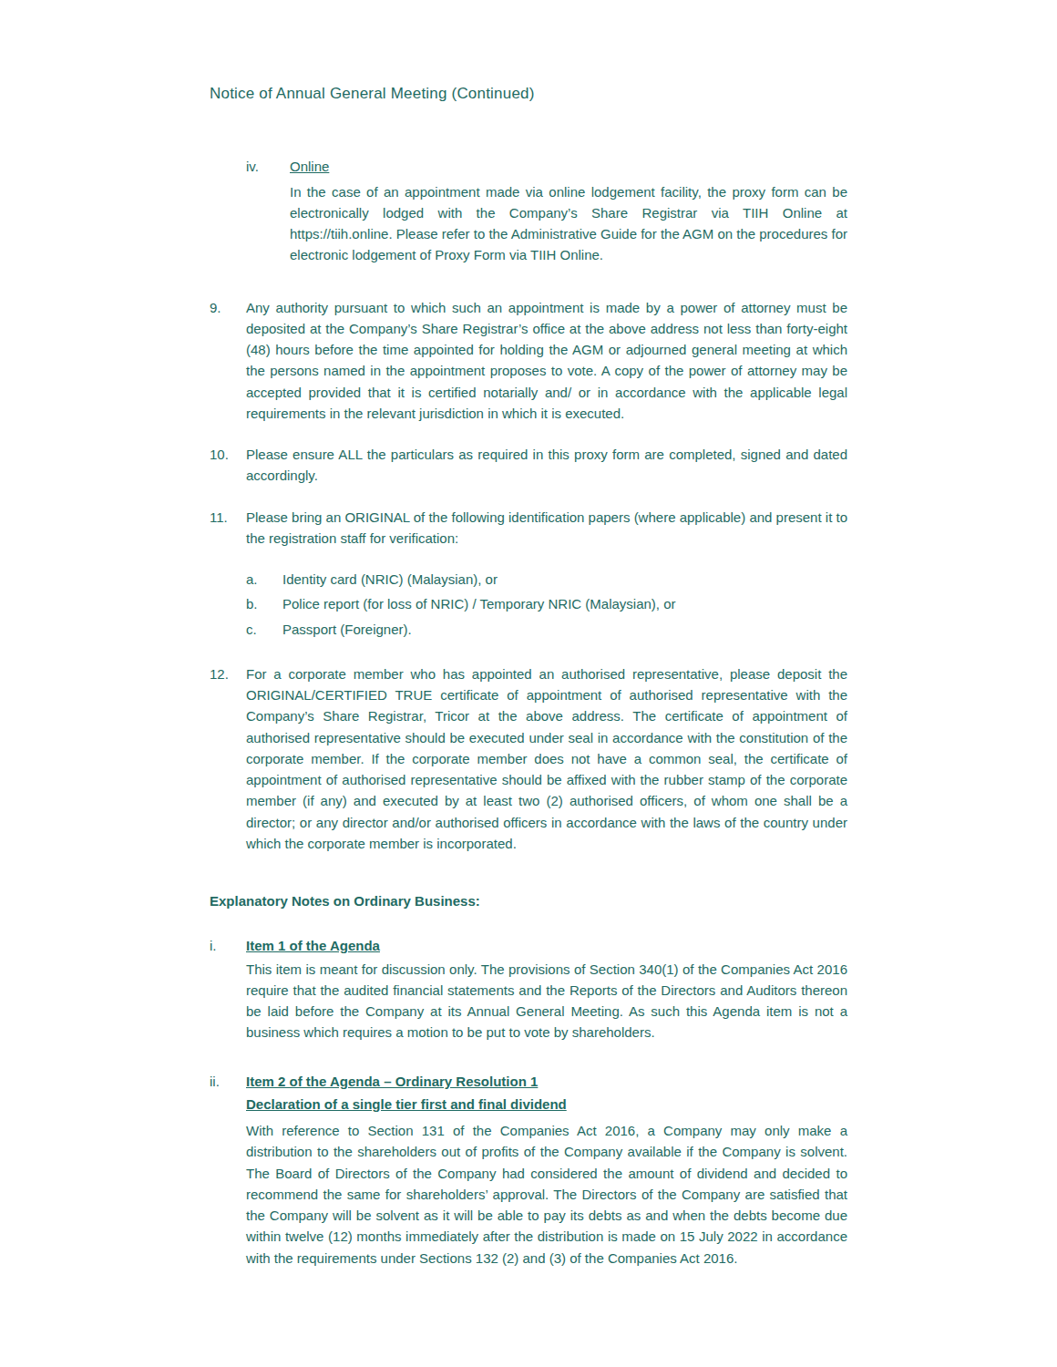Notice of Annual General Meeting (Continued)
iv.
Online
In the case of an appointment made via online lodgement facility, the proxy form can be electronically lodged with the Company’s Share Registrar via TIIH Online at https://tiih.online. Please refer to the Administrative Guide for the AGM on the procedures for electronic lodgement of Proxy Form via TIIH Online.
9.
Any authority pursuant to which such an appointment is made by a power of attorney must be deposited at the Company’s Share Registrar’s office at the above address not less than forty-eight (48) hours before the time appointed for holding the AGM or adjourned general meeting at which the persons named in the appointment proposes to vote. A copy of the power of attorney may be accepted provided that it is certified notarially and/ or in accordance with the applicable legal requirements in the relevant jurisdiction in which it is executed.
10.
Please ensure ALL the particulars as required in this proxy form are completed, signed and dated accordingly.
11.
Please bring an ORIGINAL of the following identification papers (where applicable) and present it to the registration staff for verification:
a.
Identity card (NRIC) (Malaysian), or
b.
Police report (for loss of NRIC) / Temporary NRIC (Malaysian), or
c.
Passport (Foreigner).
12.
For a corporate member who has appointed an authorised representative, please deposit the ORIGINAL/CERTIFIED TRUE certificate of appointment of authorised representative with the Company’s Share Registrar, Tricor at the above address. The certificate of appointment of authorised representative should be executed under seal in accordance with the constitution of the corporate member. If the corporate member does not have a common seal, the certificate of appointment of authorised representative should be affixed with the rubber stamp of the corporate member (if any) and executed by at least two (2) authorised officers, of whom one shall be a director; or any director and/or authorised officers in accordance with the laws of the country under which the corporate member is incorporated.
Explanatory Notes on Ordinary Business:
i.
Item 1 of the Agenda
This item is meant for discussion only. The provisions of Section 340(1) of the Companies Act 2016 require that the audited financial statements and the Reports of the Directors and Auditors thereon be laid before the Company at its Annual General Meeting. As such this Agenda item is not a business which requires a motion to be put to vote by shareholders.
ii.
Item 2 of the Agenda – Ordinary Resolution 1
Declaration of a single tier first and final dividend
With reference to Section 131 of the Companies Act 2016, a Company may only make a distribution to the shareholders out of profits of the Company available if the Company is solvent. The Board of Directors of the Company had considered the amount of dividend and decided to recommend the same for shareholders’ approval. The Directors of the Company are satisfied that the Company will be solvent as it will be able to pay its debts as and when the debts become due within twelve (12) months immediately after the distribution is made on 15 July 2022 in accordance with the requirements under Sections 132 (2) and (3) of the Companies Act 2016.